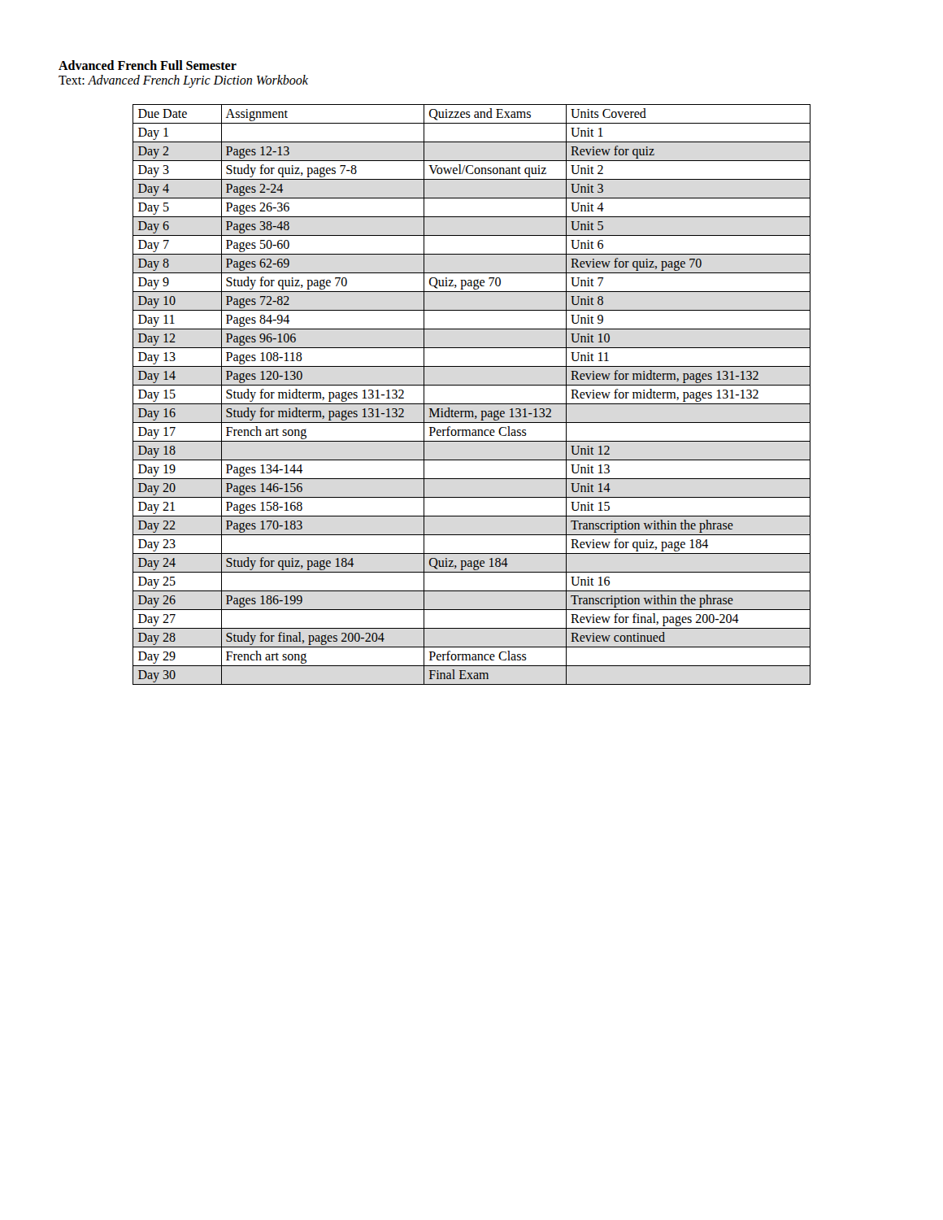Advanced French Full Semester
Text: Advanced French Lyric Diction Workbook
| Due Date | Assignment | Quizzes and Exams | Units Covered |
| --- | --- | --- | --- |
| Day 1 | | | Unit 1 |
| Day 2 | Pages 12-13 | | Review for quiz |
| Day 3 | Study for quiz, pages 7-8 | Vowel/Consonant quiz | Unit 2 |
| Day 4 | Pages 2-24 | | Unit 3 |
| Day 5 | Pages 26-36 | | Unit 4 |
| Day 6 | Pages 38-48 | | Unit 5 |
| Day 7 | Pages 50-60 | | Unit 6 |
| Day 8 | Pages 62-69 | | Review for quiz, page 70 |
| Day 9 | Study for quiz, page 70 | Quiz, page 70 | Unit 7 |
| Day 10 | Pages 72-82 | | Unit 8 |
| Day 11 | Pages 84-94 | | Unit 9 |
| Day 12 | Pages 96-106 | | Unit 10 |
| Day 13 | Pages 108-118 | | Unit 11 |
| Day 14 | Pages 120-130 | | Review for midterm, pages 131-132 |
| Day 15 | Study for midterm, pages 131-132 | | Review for midterm, pages 131-132 |
| Day 16 | Study for midterm, pages 131-132 | Midterm, page 131-132 | |
| Day 17 | French art song | Performance Class | |
| Day 18 | | | Unit 12 |
| Day 19 | Pages 134-144 | | Unit 13 |
| Day 20 | Pages 146-156 | | Unit 14 |
| Day 21 | Pages 158-168 | | Unit 15 |
| Day 22 | Pages 170-183 | | Transcription within the phrase |
| Day 23 | | | Review for quiz, page 184 |
| Day 24 | Study for quiz, page 184 | Quiz, page 184 | |
| Day 25 | | | Unit 16 |
| Day 26 | Pages 186-199 | | Transcription within the phrase |
| Day 27 | | | Review for final, pages 200-204 |
| Day 28 | Study for final, pages 200-204 | | Review continued |
| Day 29 | French art song | Performance Class | |
| Day 30 | | Final Exam | |